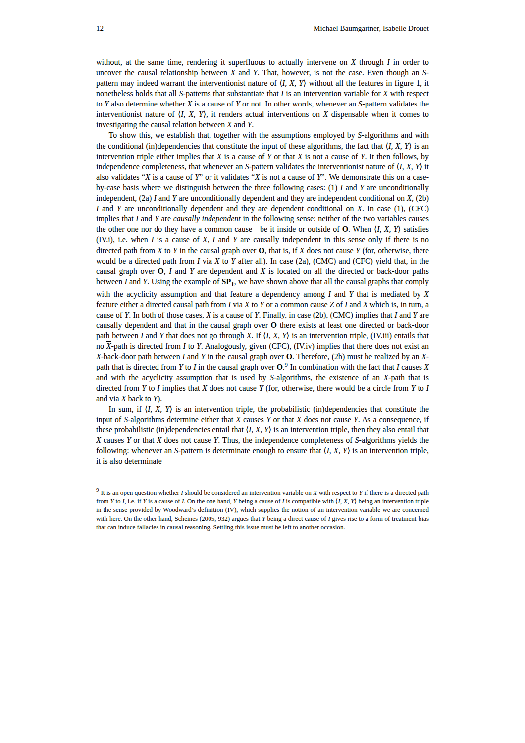12 Michael Baumgartner, Isabelle Drouet
without, at the same time, rendering it superfluous to actually intervene on X through I in order to uncover the causal relationship between X and Y. That, however, is not the case. Even though an S-pattern may indeed warrant the interventionist nature of ⟨I, X, Y⟩ without all the features in figure 1, it nonetheless holds that all S-patterns that substantiate that I is an intervention variable for X with respect to Y also determine whether X is a cause of Y or not. In other words, whenever an S-pattern validates the interventionist nature of ⟨I, X, Y⟩, it renders actual interventions on X dispensable when it comes to investigating the causal relation between X and Y.
To show this, we establish that, together with the assumptions employed by S-algorithms and with the conditional (in)dependencies that constitute the input of these algorithms, the fact that ⟨I, X, Y⟩ is an intervention triple either implies that X is a cause of Y or that X is not a cause of Y. It then follows, by independence completeness, that whenever an S-pattern validates the interventionist nature of ⟨I, X, Y⟩ it also validates “X is a cause of Y” or it validates “X is not a cause of Y”. We demonstrate this on a case-by-case basis where we distinguish between the three following cases: (1) I and Y are unconditionally independent, (2a) I and Y are unconditionally dependent and they are independent conditional on X, (2b) I and Y are unconditionally dependent and they are dependent conditional on X. In case (1), (CFC) implies that I and Y are causally independent in the following sense: neither of the two variables causes the other one nor do they have a common cause—be it inside or outside of O. When ⟨I, X, Y⟩ satisfies (IV.i), i.e. when I is a cause of X, I and Y are causally independent in this sense only if there is no directed path from X to Y in the causal graph over O, that is, if X does not cause Y (for, otherwise, there would be a directed path from I via X to Y after all). In case (2a), (CMC) and (CFC) yield that, in the causal graph over O, I and Y are dependent and X is located on all the directed or back-door paths between I and Y. Using the example of SP1, we have shown above that all the causal graphs that comply with the acyclicity assumption and that feature a dependency among I and Y that is mediated by X feature either a directed causal path from I via X to Y or a common cause Z of I and X which is, in turn, a cause of Y. In both of those cases, X is a cause of Y. Finally, in case (2b), (CMC) implies that I and Y are causally dependent and that in the causal graph over O there exists at least one directed or back-door path between I and Y that does not go through X. If ⟨I, X, Y⟩ is an intervention triple, (IV.iii) entails that no X-path is directed from I to Y. Analogously, given (CFC), (IV.iv) implies that there does not exist an X-back-door path between I and Y in the causal graph over O. Therefore, (2b) must be realized by an X-path that is directed from Y to I in the causal graph over O.9 In combination with the fact that I causes X and with the acyclicity assumption that is used by S-algorithms, the existence of an X-path that is directed from Y to I implies that X does not cause Y (for, otherwise, there would be a circle from Y to I and via X back to Y).
In sum, if ⟨I, X, Y⟩ is an intervention triple, the probabilistic (in)dependencies that constitute the input of S-algorithms determine either that X causes Y or that X does not cause Y. As a consequence, if these probabilistic (in)dependencies entail that ⟨I, X, Y⟩ is an intervention triple, then they also entail that X causes Y or that X does not cause Y. Thus, the independence completeness of S-algorithms yields the following: whenever an S-pattern is determinate enough to ensure that ⟨I, X, Y⟩ is an intervention triple, it is also determinate
9 It is an open question whether I should be considered an intervention variable on X with respect to Y if there is a directed path from Y to I, i.e. if Y is a cause of I. On the one hand, Y being a cause of I is compatible with ⟨I, X, Y⟩ being an intervention triple in the sense provided by Woodward’s definition (IV), which supplies the notion of an intervention variable we are concerned with here. On the other hand, Scheines (2005, 932) argues that Y being a direct cause of I gives rise to a form of treatment-bias that can induce fallacies in causal reasoning. Settling this issue must be left to another occasion.